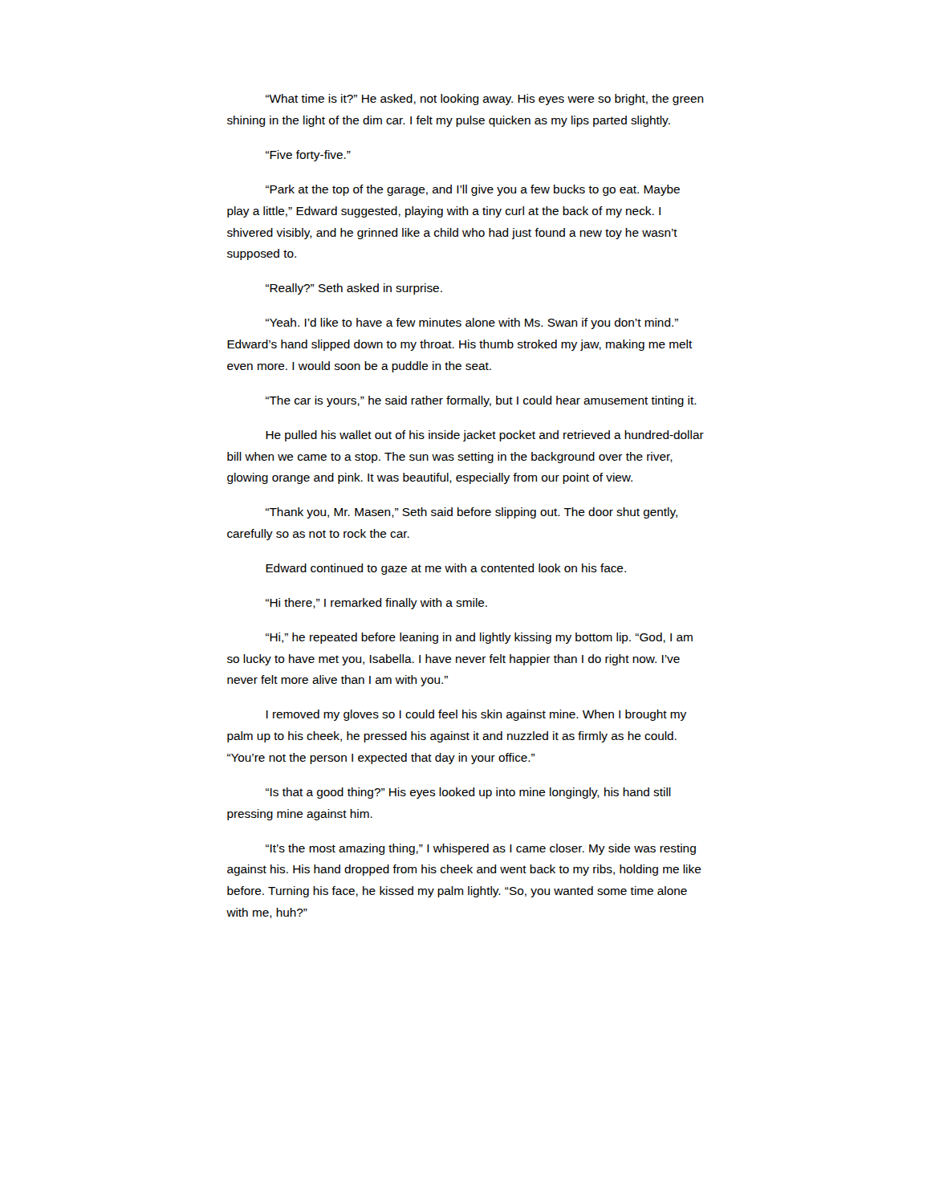“What time is it?” He asked, not looking away. His eyes were so bright, the green shining in the light of the dim car. I felt my pulse quicken as my lips parted slightly.
“Five forty-five.”
“Park at the top of the garage, and I’ll give you a few bucks to go eat. Maybe play a little,” Edward suggested, playing with a tiny curl at the back of my neck. I shivered visibly, and he grinned like a child who had just found a new toy he wasn’t supposed to.
“Really?” Seth asked in surprise.
“Yeah. I’d like to have a few minutes alone with Ms. Swan if you don’t mind.” Edward’s hand slipped down to my throat. His thumb stroked my jaw, making me melt even more. I would soon be a puddle in the seat.
“The car is yours,” he said rather formally, but I could hear amusement tinting it.
He pulled his wallet out of his inside jacket pocket and retrieved a hundred-dollar bill when we came to a stop. The sun was setting in the background over the river, glowing orange and pink. It was beautiful, especially from our point of view.
“Thank you, Mr. Masen,” Seth said before slipping out. The door shut gently, carefully so as not to rock the car.
Edward continued to gaze at me with a contented look on his face.
“Hi there,” I remarked finally with a smile.
“Hi,” he repeated before leaning in and lightly kissing my bottom lip. “God, I am so lucky to have met you, Isabella. I have never felt happier than I do right now. I’ve never felt more alive than I am with you.”
I removed my gloves so I could feel his skin against mine. When I brought my palm up to his cheek, he pressed his against it and nuzzled it as firmly as he could. “You’re not the person I expected that day in your office.”
“Is that a good thing?” His eyes looked up into mine longingly, his hand still pressing mine against him.
“It’s the most amazing thing,” I whispered as I came closer. My side was resting against his. His hand dropped from his cheek and went back to my ribs, holding me like before. Turning his face, he kissed my palm lightly. “So, you wanted some time alone with me, huh?”